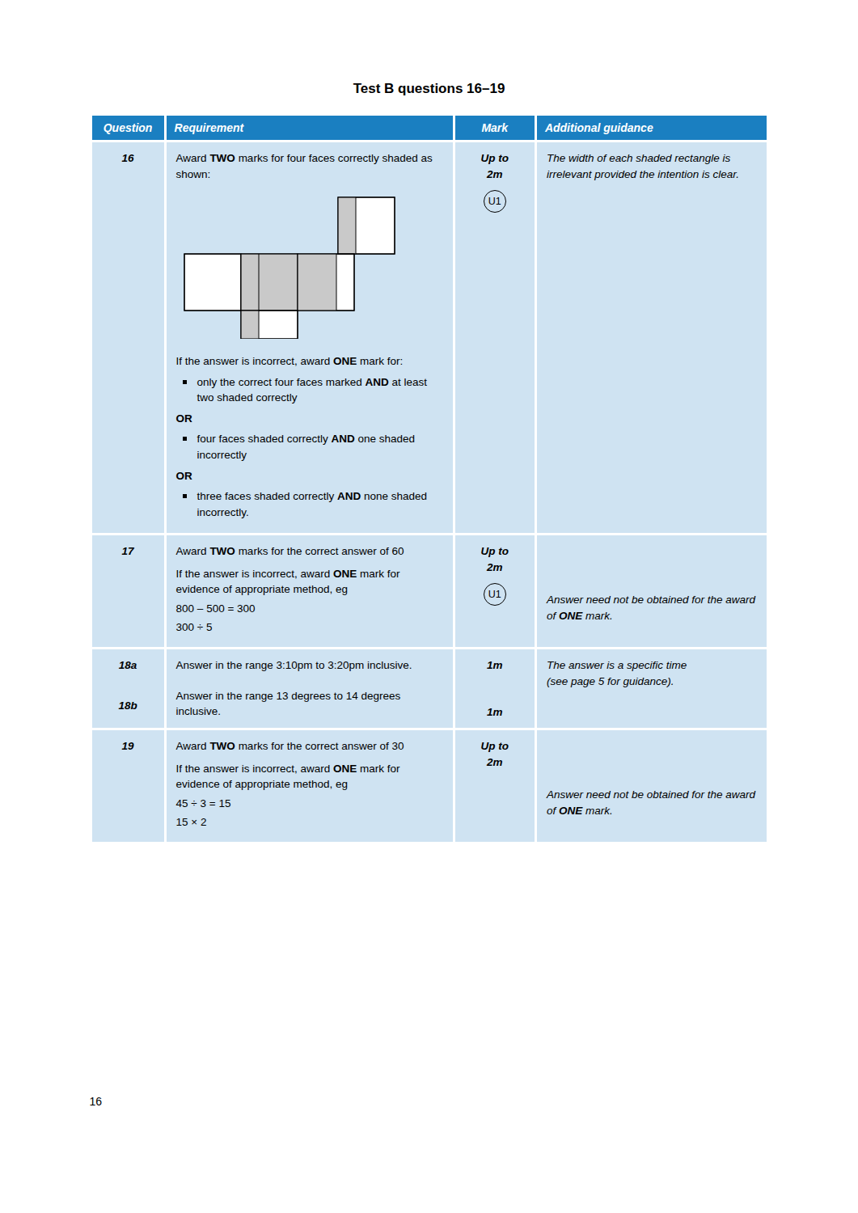Test B questions 16–19
| Question | Requirement | Mark | Additional guidance |
| --- | --- | --- | --- |
| 16 | Award TWO marks for four faces correctly shaded as shown: If the answer is incorrect, award ONE mark for: only the correct four faces marked AND at least two shaded correctly OR four faces shaded correctly AND one shaded incorrectly OR three faces shaded correctly AND none shaded incorrectly. | Up to 2m U1 | The width of each shaded rectangle is irrelevant provided the intention is clear. |
| 17 | Award TWO marks for the correct answer of 60 If the answer is incorrect, award ONE mark for evidence of appropriate method, eg 800 – 500 = 300 300 ÷ 5 | Up to 2m U1 | Answer need not be obtained for the award of ONE mark. |
| 18a 18b | Answer in the range 3:10pm to 3:20pm inclusive. Answer in the range 13 degrees to 14 degrees inclusive. | 1m 1m | The answer is a specific time (see page 5 for guidance). |
| 19 | Award TWO marks for the correct answer of 30 If the answer is incorrect, award ONE mark for evidence of appropriate method, eg 45 ÷ 3 = 15 15 × 2 | Up to 2m | Answer need not be obtained for the award of ONE mark. |
16